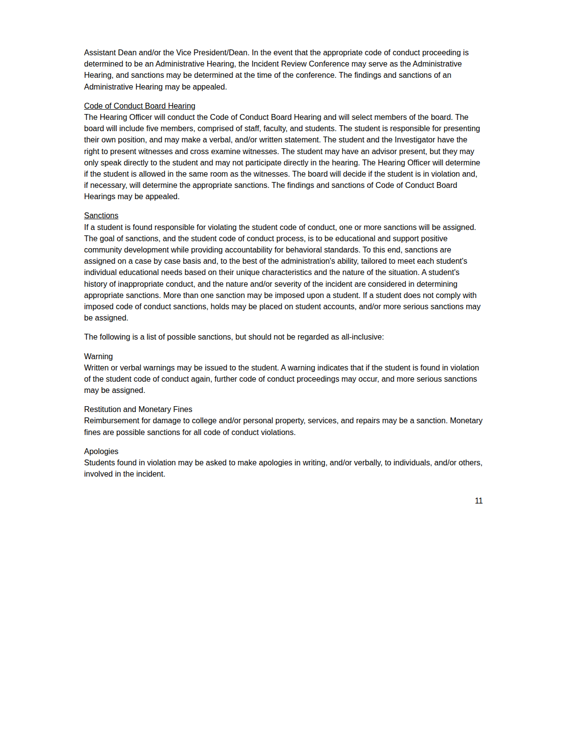Assistant Dean and/or the Vice President/Dean. In the event that the appropriate code of conduct proceeding is determined to be an Administrative Hearing, the Incident Review Conference may serve as the Administrative Hearing, and sanctions may be determined at the time of the conference. The findings and sanctions of an Administrative Hearing may be appealed.
Code of Conduct Board Hearing
The Hearing Officer will conduct the Code of Conduct Board Hearing and will select members of the board. The board will include five members, comprised of staff, faculty, and students. The student is responsible for presenting their own position, and may make a verbal, and/or written statement. The student and the Investigator have the right to present witnesses and cross examine witnesses. The student may have an advisor present, but they may only speak directly to the student and may not participate directly in the hearing. The Hearing Officer will determine if the student is allowed in the same room as the witnesses. The board will decide if the student is in violation and, if necessary, will determine the appropriate sanctions. The findings and sanctions of Code of Conduct Board Hearings may be appealed.
Sanctions
If a student is found responsible for violating the student code of conduct, one or more sanctions will be assigned. The goal of sanctions, and the student code of conduct process, is to be educational and support positive community development while providing accountability for behavioral standards. To this end, sanctions are assigned on a case by case basis and, to the best of the administration's ability, tailored to meet each student's individual educational needs based on their unique characteristics and the nature of the situation. A student's history of inappropriate conduct, and the nature and/or severity of the incident are considered in determining appropriate sanctions. More than one sanction may be imposed upon a student. If a student does not comply with imposed code of conduct sanctions, holds may be placed on student accounts, and/or more serious sanctions may be assigned.
The following is a list of possible sanctions, but should not be regarded as all-inclusive:
Warning
Written or verbal warnings may be issued to the student. A warning indicates that if the student is found in violation of the student code of conduct again, further code of conduct proceedings may occur, and more serious sanctions may be assigned.
Restitution and Monetary Fines
Reimbursement for damage to college and/or personal property, services, and repairs may be a sanction. Monetary fines are possible sanctions for all code of conduct violations.
Apologies
Students found in violation may be asked to make apologies in writing, and/or verbally, to individuals, and/or others, involved in the incident.
11